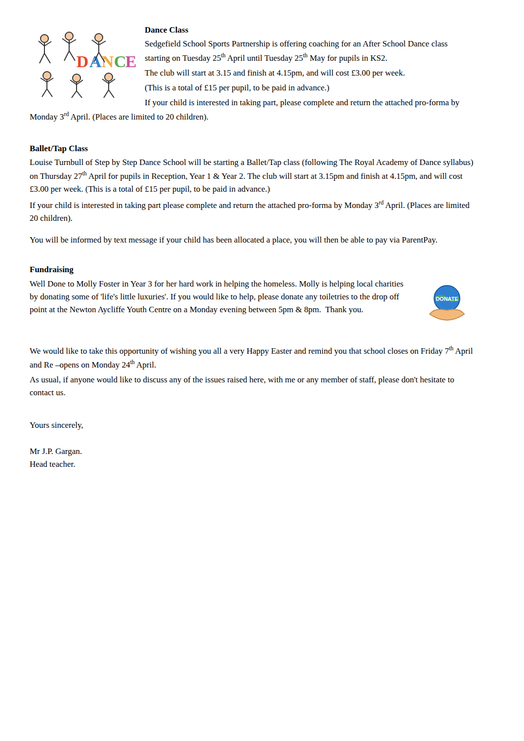Dance Class
Sedgefield School Sports Partnership is offering coaching for an After School Dance class starting on Tuesday 25th April until Tuesday 25th May for pupils in KS2.
The club will start at 3.15 and finish at 4.15pm, and will cost £3.00 per week.
(This is a total of £15 per pupil, to be paid in advance.)
If your child is interested in taking part, please complete and return the attached pro-forma by Monday 3rd April. (Places are limited to 20 children).
Ballet/Tap Class
Louise Turnbull of Step by Step Dance School will be starting a Ballet/Tap class (following The Royal Academy of Dance syllabus) on Thursday 27th April for pupils in Reception, Year 1 & Year 2. The club will start at 3.15pm and finish at 4.15pm, and will cost £3.00 per week. (This is a total of £15 per pupil, to be paid in advance.)
If your child is interested in taking part please complete and return the attached pro-forma by Monday 3rd April. (Places are limited 20 children).
You will be informed by text message if your child has been allocated a place, you will then be able to pay via ParentPay.
Fundraising
Well Done to Molly Foster in Year 3 for her hard work in helping the homeless. Molly is helping local charities by donating some of 'life's little luxuries'. If you would like to help, please donate any toiletries to the drop off point at the Newton Aycliffe Youth Centre on a Monday evening between 5pm & 8pm. Thank you.
We would like to take this opportunity of wishing you all a very Happy Easter and remind you that school closes on Friday 7th April and Re –opens on Monday 24th April.
As usual, if anyone would like to discuss any of the issues raised here, with me or any member of staff, please don't hesitate to contact us.
Yours sincerely,
Mr J.P. Gargan.
Head teacher.